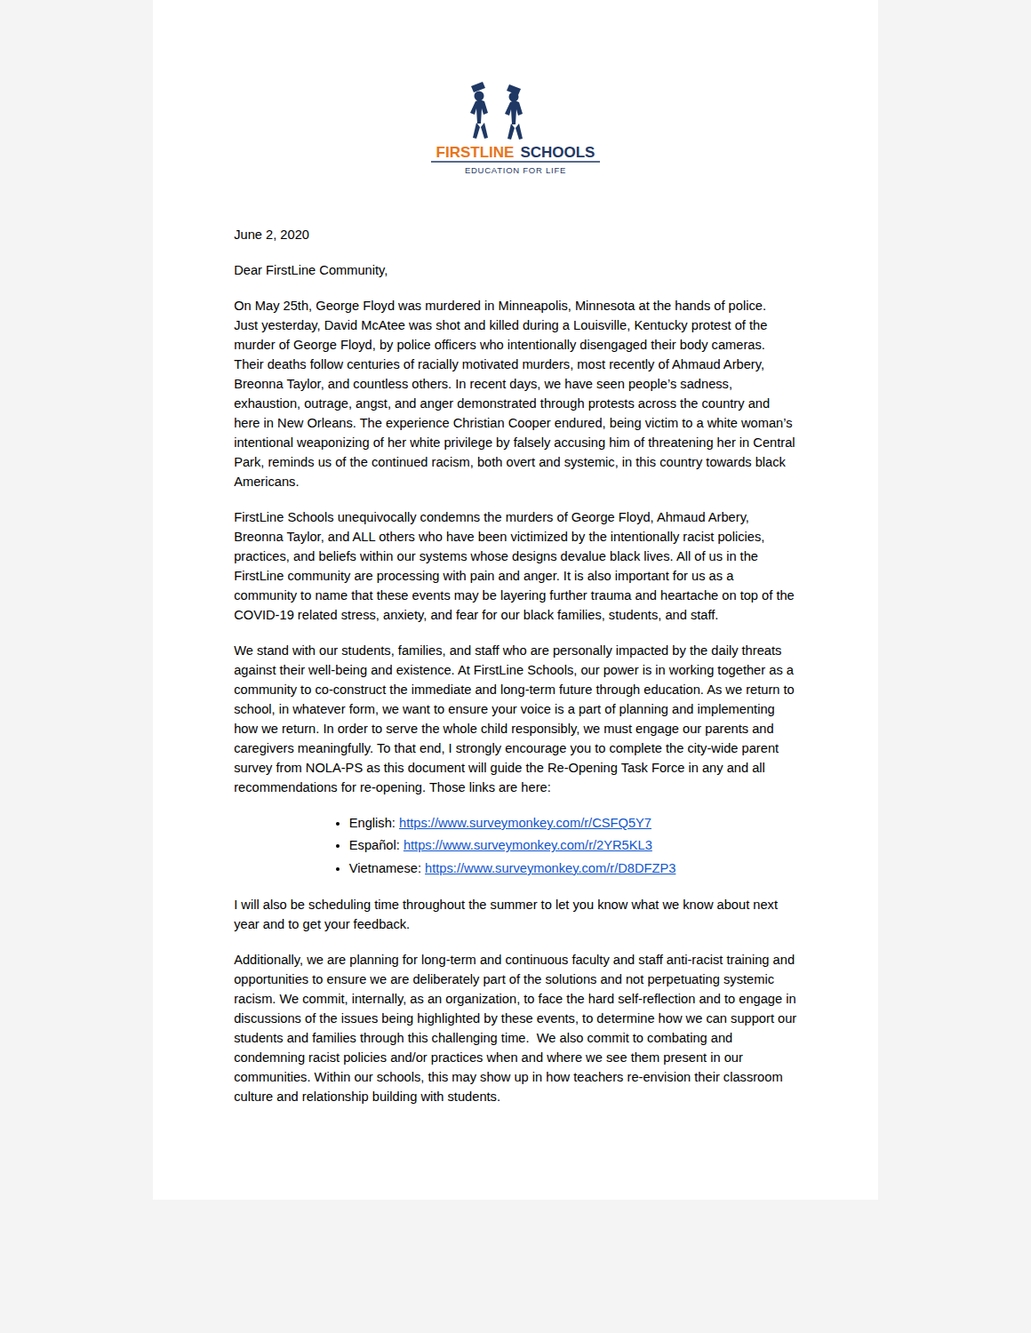FirstLine Schools logo Two stylized figures holding books above their heads, above the words FirstLine Schools and the tagline Education for Life. FIRSTLINESCHOOLS EDUCATION FOR LIFE
June 2, 2020
Dear FirstLine Community,
On May 25th, George Floyd was murdered in Minneapolis, Minnesota at the hands of police. Just yesterday, David McAtee was shot and killed during a Louisville, Kentucky protest of the murder of George Floyd, by police officers who intentionally disengaged their body cameras. Their deaths follow centuries of racially motivated murders, most recently of Ahmaud Arbery, Breonna Taylor, and countless others. In recent days, we have seen people’s sadness, exhaustion, outrage, angst, and anger demonstrated through protests across the country and here in New Orleans. The experience Christian Cooper endured, being victim to a white woman’s intentional weaponizing of her white privilege by falsely accusing him of threatening her in Central Park, reminds us of the continued racism, both overt and systemic, in this country towards black Americans.
FirstLine Schools unequivocally condemns the murders of George Floyd, Ahmaud Arbery, Breonna Taylor, and ALL others who have been victimized by the intentionally racist policies, practices, and beliefs within our systems whose designs devalue black lives. All of us in the FirstLine community are processing with pain and anger. It is also important for us as a community to name that these events may be layering further trauma and heartache on top of the COVID-19 related stress, anxiety, and fear for our black families, students, and staff.
We stand with our students, families, and staff who are personally impacted by the daily threats against their well-being and existence. At FirstLine Schools, our power is in working together as a community to co-construct the immediate and long-term future through education. As we return to school, in whatever form, we want to ensure your voice is a part of planning and implementing how we return. In order to serve the whole child responsibly, we must engage our parents and caregivers meaningfully. To that end, I strongly encourage you to complete the city-wide parent survey from NOLA-PS as this document will guide the Re-Opening Task Force in any and all recommendations for re-opening. Those links are here:
English: https://www.surveymonkey.com/r/CSFQ5Y7
Español: https://www.surveymonkey.com/r/2YR5KL3
Vietnamese: https://www.surveymonkey.com/r/D8DFZP3
I will also be scheduling time throughout the summer to let you know what we know about next year and to get your feedback.
Additionally, we are planning for long-term and continuous faculty and staff anti-racist training and opportunities to ensure we are deliberately part of the solutions and not perpetuating systemic racism. We commit, internally, as an organization, to face the hard self-reflection and to engage in discussions of the issues being highlighted by these events, to determine how we can support our students and families through this challenging time. We also commit to combating and condemning racist policies and/or practices when and where we see them present in our communities. Within our schools, this may show up in how teachers re-envision their classroom culture and relationship building with students.